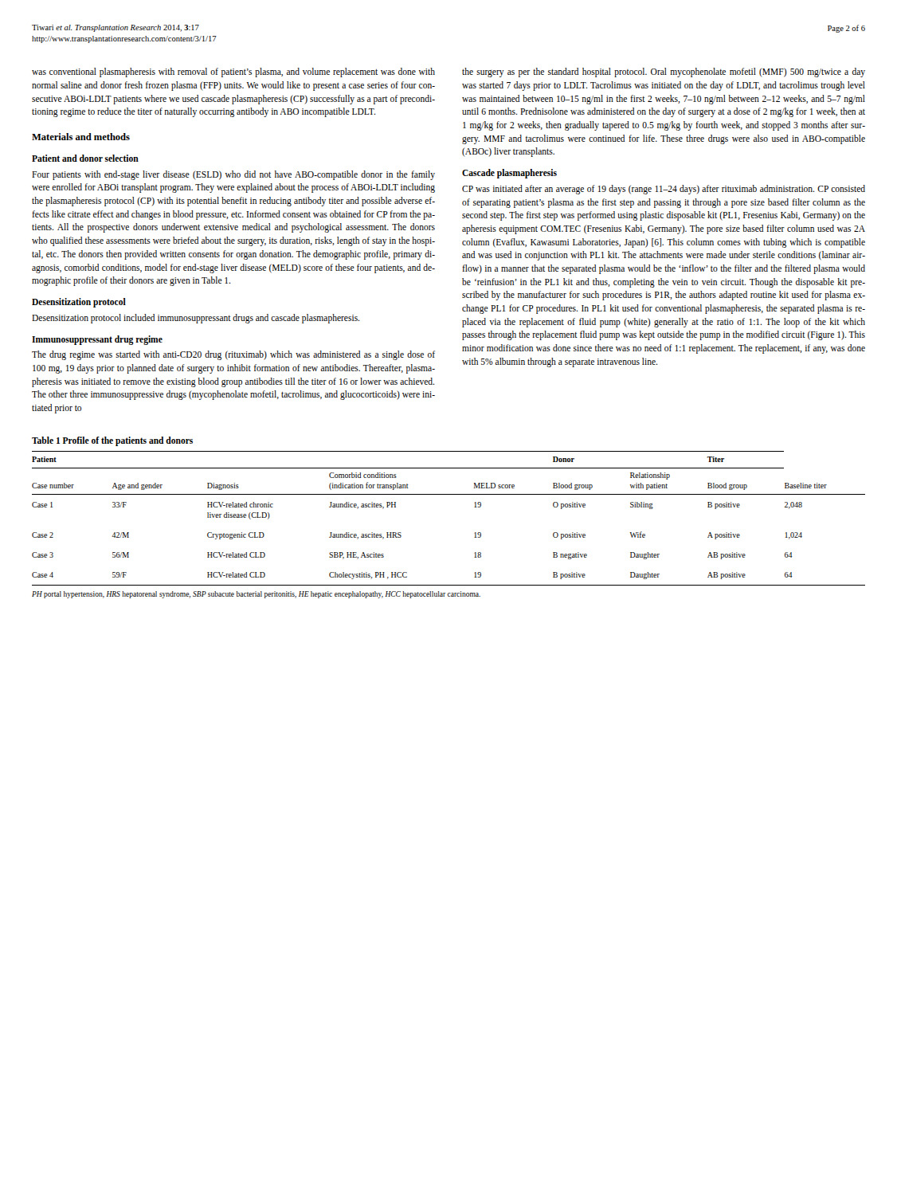Tiwari et al. Transplantation Research 2014, 3:17
http://www.transplantationresearch.com/content/3/1/17
Page 2 of 6
was conventional plasmapheresis with removal of patient’s plasma, and volume replacement was done with normal saline and donor fresh frozen plasma (FFP) units. We would like to present a case series of four consecutive ABOi-LDLT patients where we used cascade plasmapheresis (CP) successfully as a part of preconditioning regime to reduce the titer of naturally occurring antibody in ABO incompatible LDLT.
Materials and methods
Patient and donor selection
Four patients with end-stage liver disease (ESLD) who did not have ABO-compatible donor in the family were enrolled for ABOi transplant program. They were explained about the process of ABOi-LDLT including the plasmapheresis protocol (CP) with its potential benefit in reducing antibody titer and possible adverse effects like citrate effect and changes in blood pressure, etc. Informed consent was obtained for CP from the patients. All the prospective donors underwent extensive medical and psychological assessment. The donors who qualified these assessments were briefed about the surgery, its duration, risks, length of stay in the hospital, etc. The donors then provided written consents for organ donation. The demographic profile, primary diagnosis, comorbid conditions, model for end-stage liver disease (MELD) score of these four patients, and demographic profile of their donors are given in Table 1.
Desensitization protocol
Desensitization protocol included immunosuppressant drugs and cascade plasmapheresis.
Immunosuppressant drug regime
The drug regime was started with anti-CD20 drug (rituximab) which was administered as a single dose of 100 mg, 19 days prior to planned date of surgery to inhibit formation of new antibodies. Thereafter, plasmapheresis was initiated to remove the existing blood group antibodies till the titer of 16 or lower was achieved. The other three immunosuppressive drugs (mycophenolate mofetil, tacrolimus, and glucocorticoids) were initiated prior to
the surgery as per the standard hospital protocol. Oral mycophenolate mofetil (MMF) 500 mg/twice a day was started 7 days prior to LDLT. Tacrolimus was initiated on the day of LDLT, and tacrolimus trough level was maintained between 10–15 ng/ml in the first 2 weeks, 7–10 ng/ml between 2–12 weeks, and 5–7 ng/ml until 6 months. Prednisolone was administered on the day of surgery at a dose of 2 mg/kg for 1 week, then at 1 mg/kg for 2 weeks, then gradually tapered to 0.5 mg/kg by fourth week, and stopped 3 months after surgery. MMF and tacrolimus were continued for life. These three drugs were also used in ABO-compatible (ABOc) liver transplants.
Cascade plasmapheresis
CP was initiated after an average of 19 days (range 11–24 days) after rituximab administration. CP consisted of separating patient’s plasma as the first step and passing it through a pore size based filter column as the second step. The first step was performed using plastic disposable kit (PL1, Fresenius Kabi, Germany) on the apheresis equipment COM.TEC (Fresenius Kabi, Germany). The pore size based filter column used was 2A column (Evaflux, Kawasumi Laboratories, Japan) [6]. This column comes with tubing which is compatible and was used in conjunction with PL1 kit. The attachments were made under sterile conditions (laminar airflow) in a manner that the separated plasma would be the ‘inflow’ to the filter and the filtered plasma would be ‘reinfusion’ in the PL1 kit and thus, completing the vein to vein circuit. Though the disposable kit prescribed by the manufacturer for such procedures is P1R, the authors adapted routine kit used for plasma exchange PL1 for CP procedures. In PL1 kit used for conventional plasmapheresis, the separated plasma is replaced via the replacement of fluid pump (white) generally at the ratio of 1:1. The loop of the kit which passes through the replacement fluid pump was kept outside the pump in the modified circuit (Figure 1). This minor modification was done since there was no need of 1:1 replacement. The replacement, if any, was done with 5% albumin through a separate intravenous line.
Table 1 Profile of the patients and donors
| Patient | Donor | Titer |
| --- | --- | --- |
| Case number | Age and gender | Diagnosis | Comorbid conditions (indication for transplant | MELD score | Blood group | Relationship with patient | Blood group | Baseline titer |
| Case 1 | 33/F | HCV-related chronic liver disease (CLD) | Jaundice, ascites, PH | 19 | O positive | Sibling | B positive | 2,048 |
| Case 2 | 42/M | Cryptogenic CLD | Jaundice, ascites, HRS | 19 | O positive | Wife | A positive | 1,024 |
| Case 3 | 56/M | HCV-related CLD | SBP, HE, Ascites | 18 | B negative | Daughter | AB positive | 64 |
| Case 4 | 59/F | HCV-related CLD | Cholecystitis, PH , HCC | 19 | B positive | Daughter | AB positive | 64 |
PH portal hypertension, HRS hepatorenal syndrome, SBP subacute bacterial peritonitis, HE hepatic encephalopathy, HCC hepatocellular carcinoma.